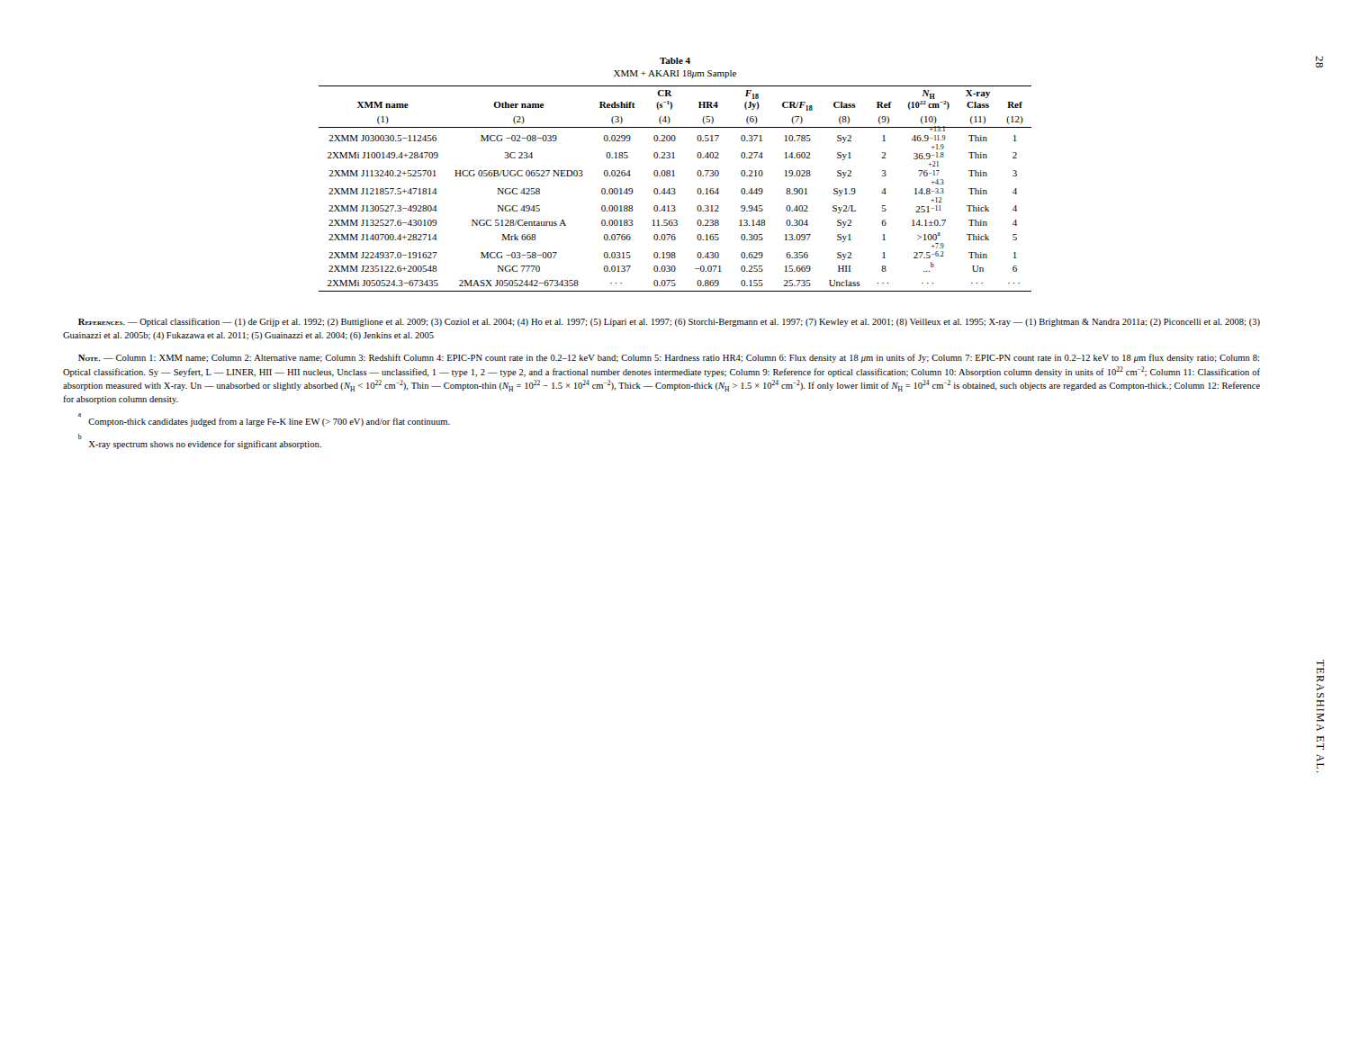28
Terashima et al.
Table 4
XMM + AKARI 18μm Sample
| XMM name | Other name | Redshift | CR (s −1 ) | HR4 | F 18 (Jy) | CR/ F 18 | Class | Ref | N H (10 22 cm −2 ) | X-ray Class | Ref |
| --- | --- | --- | --- | --- | --- | --- | --- | --- | --- | --- | --- |
| (1) | (2) | (3) | (4) | (5) | (6) | (7) | (8) | (9) | (10) | (11) | (12) |
| 2XMM J030030.5−112456 | MCG −02−08−039 | 0.0299 | 0.200 | 0.517 | 0.371 | 10.785 | Sy2 | 1 | 46.9 +13.1 −11.9 | Thin | 1 |
| 2XMMi J100149.4+284709 | 3C 234 | 0.185 | 0.231 | 0.402 | 0.274 | 14.602 | Sy1 | 2 | 36.9 +1.9 −1.8 | Thin | 2 |
| 2XMM J113240.2+525701 | HCG 056B/UGC 06527 NED03 | 0.0264 | 0.081 | 0.730 | 0.210 | 19.028 | Sy2 | 3 | 76 +21 −17 | Thin | 3 |
| 2XMM J121857.5+471814 | NGC 4258 | 0.00149 | 0.443 | 0.164 | 0.449 | 8.901 | Sy1.9 | 4 | 14.8 +4.3 −3.3 | Thin | 4 |
| 2XMM J130527.3−492804 | NGC 4945 | 0.00188 | 0.413 | 0.312 | 9.945 | 0.402 | Sy2/L | 5 | 251 +12 −11 | Thick | 4 |
| 2XMM J132527.6−430109 | NGC 5128/Centaurus A | 0.00183 | 11.563 | 0.238 | 13.148 | 0.304 | Sy2 | 6 | 14.1±0.7 | Thin | 4 |
| 2XMM J140700.4+282714 | Mrk 668 | 0.0766 | 0.076 | 0.165 | 0.305 | 13.097 | Sy1 | 1 | >100 a | Thick | 5 |
| 2XMM J224937.0−191627 | MCG −03−58−007 | 0.0315 | 0.198 | 0.430 | 0.629 | 6.356 | Sy2 | 1 | 27.5 +7.9 −6.2 | Thin | 1 |
| 2XMM J235122.6+200548 | NGC 7770 | 0.0137 | 0.030 | −0.071 | 0.255 | 15.669 | HII | 8 | ... b | Un | 6 |
| 2XMMi J050524.3−673435 | 2MASX J05052442−6734358 | ··· | 0.075 | 0.869 | 0.155 | 25.735 | Unclass | ··· | ··· | ··· | ··· |
References. — Optical classification — (1) de Grijp et al. 1992; (2) Buttiglione et al. 2009; (3) Coziol et al. 2004; (4) Ho et al. 1997; (5) Lípari et al. 1997; (6) Storchi-Bergmann et al. 1997; (7) Kewley et al. 2001; (8) Veilleux et al. 1995; X-ray — (1) Brightman & Nandra 2011a; (2) Piconcelli et al. 2008; (3) Guainazzi et al. 2005b; (4) Fukazawa et al. 2011; (5) Guainazzi et al. 2004; (6) Jenkins et al. 2005
Note. — Column 1: XMM name; Column 2: Alternative name; Column 3: Redshift Column 4: EPIC-PN count rate in the 0.2–12 keV band; Column 5: Hardness ratio HR4; Column 6: Flux density at 18 μm in units of Jy; Column 7: EPIC-PN count rate in 0.2–12 keV to 18 μm flux density ratio; Column 8: Optical classification. Sy — Seyfert, L — LINER, HII — HII nucleus, Unclass — unclassified, 1 — type 1, 2 — type 2, and a fractional number denotes intermediate types; Column 9: Reference for optical classification; Column 10: Absorption column density in units of 1022 cm−2; Column 11: Classification of absorption measured with X-ray. Un — unabsorbed or slightly absorbed (NH < 1022 cm−2), Thin — Compton-thin (NH = 1022 − 1.5 × 1024 cm−2), Thick — Compton-thick (NH > 1.5 × 1024 cm−2). If only lower limit of NH = 1024 cm−2 is obtained, such objects are regarded as Compton-thick.; Column 12: Reference for absorption column density.
a Compton-thick candidates judged from a large Fe-K line EW (> 700 eV) and/or flat continuum.
b X-ray spectrum shows no evidence for significant absorption.